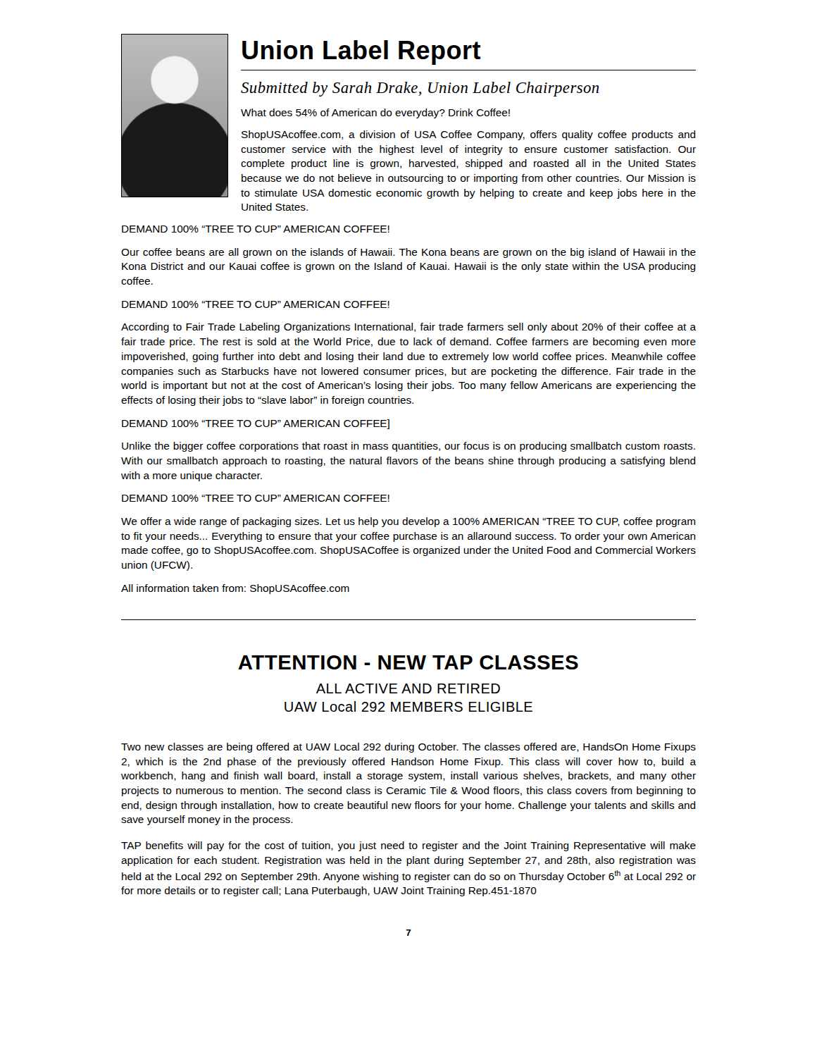Union Label Report
Submitted by Sarah Drake, Union Label Chairperson
What does 54% of American do everyday? Drink Coffee!
ShopUSAcoffee.com, a division of USA Coffee Company, offers quality coffee products and customer service with the highest level of integrity to ensure customer satisfaction. Our complete product line is grown, harvested, shipped and roasted all in the United States because we do not believe in outsourcing to or importing from other countries. Our Mission is to stimulate USA domestic economic growth by helping to create and keep jobs here in the United States.
DEMAND 100% “TREE TO CUP” AMERICAN COFFEE!
Our coffee beans are all grown on the islands of Hawaii. The Kona beans are grown on the big island of Hawaii in the Kona District and our Kauai coffee is grown on the Island of Kauai. Hawaii is the only state within the USA producing coffee.
DEMAND 100% “TREE TO CUP” AMERICAN COFFEE!
According to Fair Trade Labeling Organizations International, fair trade farmers sell only about 20% of their coffee at a fair trade price. The rest is sold at the World Price, due to lack of demand. Coffee farmers are becoming even more impoverished, going further into debt and losing their land due to extremely low world coffee prices. Meanwhile coffee companies such as Starbucks have not lowered consumer prices, but are pocketing the difference. Fair trade in the world is important but not at the cost of American’s losing their jobs. Too many fellow Americans are experiencing the effects of losing their jobs to “slave labor” in foreign countries.
DEMAND 100% “TREE TO CUP” AMERICAN COFFEE]
Unlike the bigger coffee corporations that roast in mass quantities, our focus is on producing smallbatch custom roasts. With our smallbatch approach to roasting, the natural flavors of the beans shine through producing a satisfying blend with a more unique character.
DEMAND 100% “TREE TO CUP” AMERICAN COFFEE!
We offer a wide range of packaging sizes. Let us help you develop a 100% AMERICAN “TREE TO CUP, coffee program to fit your needs... Everything to ensure that your coffee purchase is an allaround success. To order your own American made coffee, go to ShopUSAcoffee.com. ShopUSACoffee is organized under the United Food and Commercial Workers union (UFCW).
All information taken from: ShopUSAcoffee.com
ATTENTION - NEW TAP CLASSES
ALL ACTIVE AND RETIRED
UAW Local 292 MEMBERS ELIGIBLE
Two new classes are being offered at UAW Local 292 during October. The classes offered are, HandsOn Home Fixups 2, which is the 2nd phase of the previously offered Handson Home Fixup. This class will cover how to, build a workbench, hang and finish wall board, install a storage system, install various shelves, brackets, and many other projects to numerous to mention. The second class is Ceramic Tile & Wood floors, this class covers from beginning to end, design through installation, how to create beautiful new floors for your home. Challenge your talents and skills and save yourself money in the process.
TAP benefits will pay for the cost of tuition, you just need to register and the Joint Training Representative will make application for each student. Registration was held in the plant during September 27, and 28th, also registration was held at the Local 292 on September 29th. Anyone wishing to register can do so on Thursday October 6th at Local 292 or for more details or to register call; Lana Puterbaugh, UAW Joint Training Rep.451-1870
7